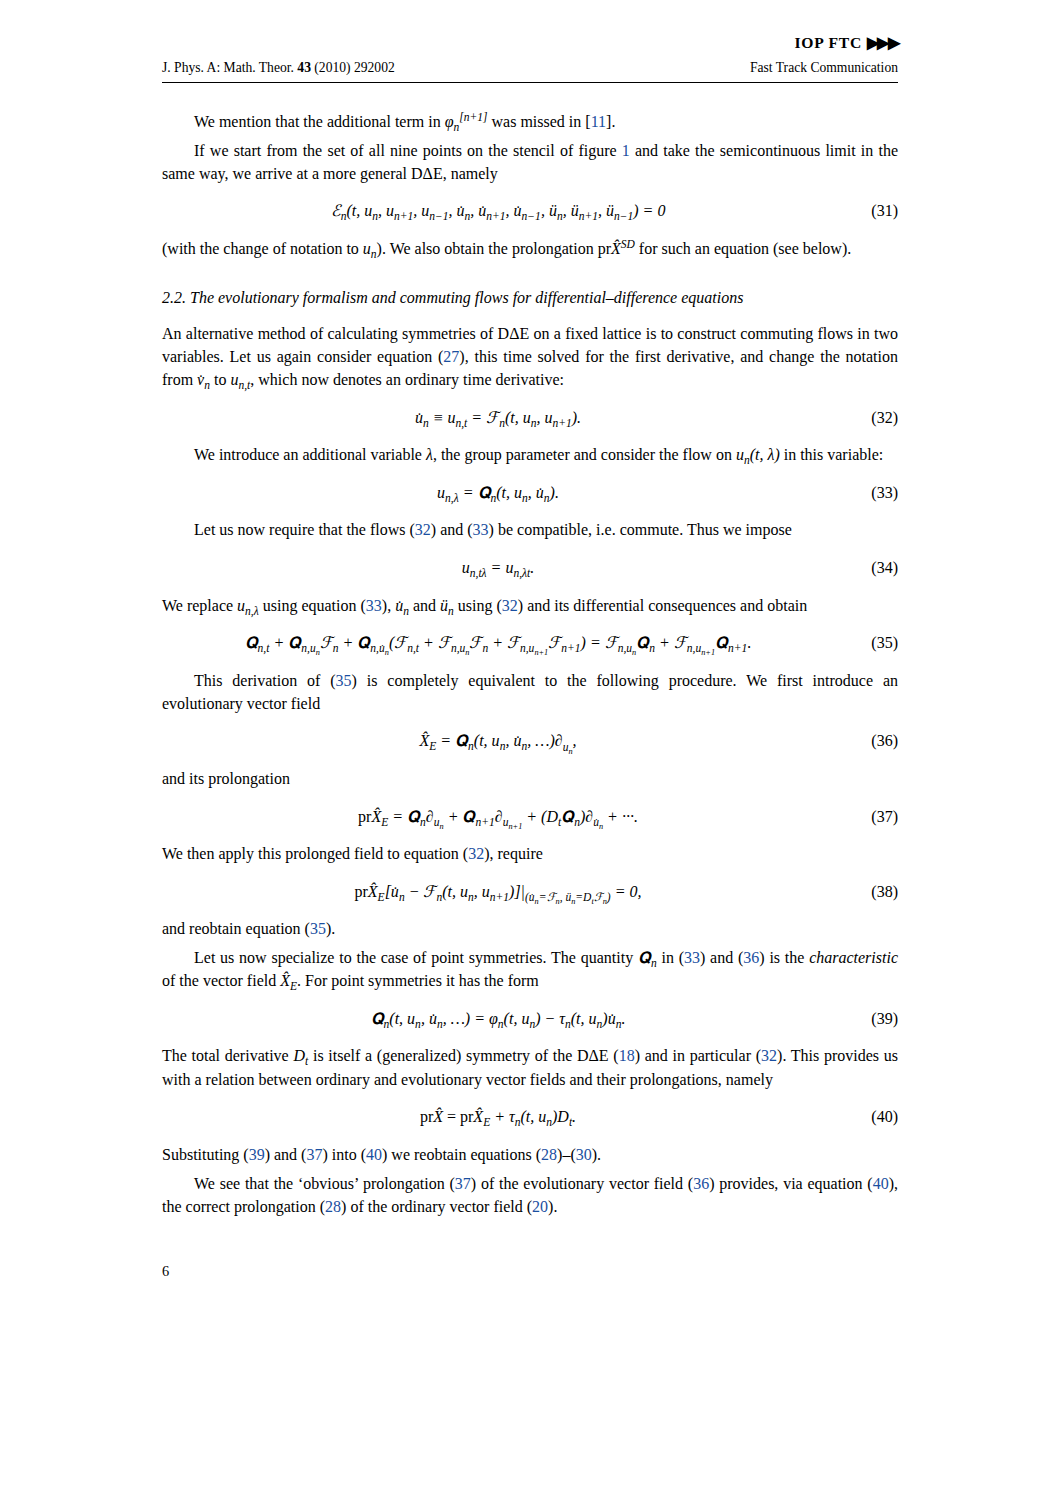J. Phys. A: Math. Theor. 43 (2010) 292002
IOP FTC ▶▶▶
Fast Track Communication
We mention that the additional term in φn[n+1] was missed in [11].
If we start from the set of all nine points on the stencil of figure 1 and take the semicontinuous limit in the same way, we arrive at a more general DΔE, namely
ℰn(t, un, un+1, un−1, u̇n, u̇n+1, u̇n−1, ün, ün+1, ün−1) = 0
(31)
(with the change of notation to un). We also obtain the prolongation prX̂SD for such an equation (see below).
2.2. The evolutionary formalism and commuting flows for differential–difference equations
An alternative method of calculating symmetries of DΔE on a fixed lattice is to construct commuting flows in two variables. Let us again consider equation (27), this time solved for the first derivative, and change the notation from v̇n to un,t, which now denotes an ordinary time derivative:
u̇n ≡ un,t = ℱn(t, un, un+1).
(32)
We introduce an additional variable λ, the group parameter and consider the flow on un(t, λ) in this variable:
un,λ = 𝐐n(t, un, u̇n).
(33)
Let us now require that the flows (32) and (33) be compatible, i.e. commute. Thus we impose
un,tλ = un,λt.
(34)
We replace un,λ using equation (33), u̇n and ün using (32) and its differential consequences and obtain
𝐐n,t + 𝐐n,unℱn + 𝐐n,u̇n(ℱn,t + ℱn,unℱn + ℱn,un+1ℱn+1) = ℱn,un𝐐n + ℱn,un+1𝐐n+1.
(35)
This derivation of (35) is completely equivalent to the following procedure. We first introduce an evolutionary vector field
X̂E = 𝐐n(t, un, u̇n, …)∂un,
(36)
and its prolongation
pr X̂E = 𝐐n∂un + 𝐐n+1∂un+1 + (Dt𝐐n)∂u̇n + ···.
(37)
We then apply this prolonged field to equation (32), require
pr X̂E[u̇n − ℱn(t, un, un+1)]|(u̇n=ℱn, ün=Dtℱn) = 0,
(38)
and reobtain equation (35).
Let us now specialize to the case of point symmetries. The quantity 𝐐n in (33) and (36) is the characteristic of the vector field X̂E. For point symmetries it has the form
𝐐n(t, un, u̇n, …) = φn(t, un) − τn(t, un)u̇n.
(39)
The total derivative Dt is itself a (generalized) symmetry of the DΔE (18) and in particular (32). This provides us with a relation between ordinary and evolutionary vector fields and their prolongations, namely
pr X̂ = pr X̂E + τn(t, un)Dt.
(40)
Substituting (39) and (37) into (40) we reobtain equations (28)–(30).
We see that the ‘obvious’ prolongation (37) of the evolutionary vector field (36) provides, via equation (40), the correct prolongation (28) of the ordinary vector field (20).
6